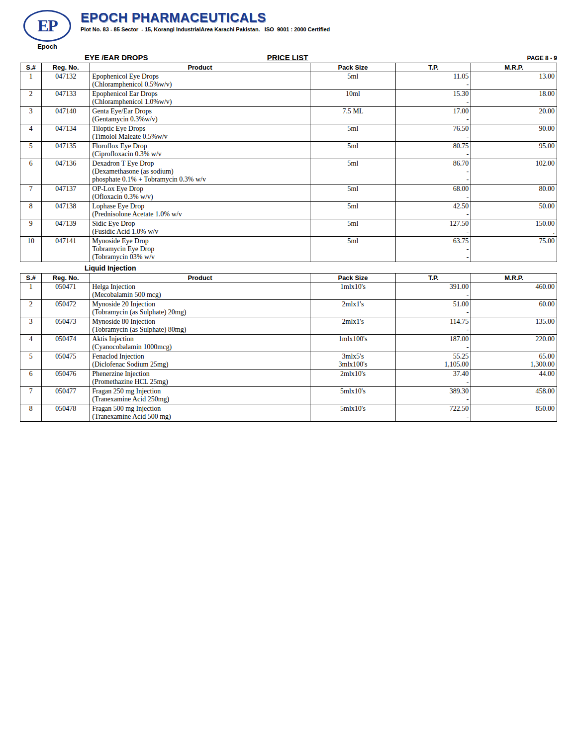EP
Epoch
EPOCH PHARMACEUTICALSEPOCH PHARMACEUTICALS
Plot No. 83 - 85 Sector - 15, Korangi IndustrialArea Karachi Pakistan. ISO 9001 : 2000 Certified
EYE /EAR DROPS
PRICE LIST
PAGE 8 - 9
| S.# | Reg. No. | Product | Pack Size | T.P. | M.R.P. |
| --- | --- | --- | --- | --- | --- |
| 1 | 047132 | Epophenicol Eye Drops (Chloramphenicol 0.5%w/v) | 5ml | 11.05 - | 13.00 |
| 2 | 047133 | Epophenicol Ear Drops (Chloramphenicol 1.0%w/v) | 10ml | 15.30 - | 18.00 |
| 3 | 047140 | Genta Eye/Ear Drops (Gentamycin 0.3%w/v) | 7.5 ML | 17.00 - | 20.00 |
| 4 | 047134 | Tiloptic Eye Drops (Timolol Maleate 0.5%w/v | 5ml | 76.50 - | 90.00 |
| 5 | 047135 | Floroflox Eye Drop (Ciprofloxacin 0.3% w/v | 5ml | 80.75 - | 95.00 |
| 6 | 047136 | Dexadron T Eye Drop (Dexamethasone (as sodium) phosphate 0.1% + Tobramycin 0.3% w/v | 5ml | 86.70 - - | 102.00 |
| 7 | 047137 | OP-Lox Eye Drop (Ofloxacin 0.3% w/v) | 5ml | 68.00 - | 80.00 |
| 8 | 047138 | Lophase Eye Drop (Prednisolone Acetate 1.0% w/v | 5ml | 42.50 - | 50.00 |
| 9 | 047139 | Sidic Eye Drop (Fusidic Acid 1.0% w/v | 5ml | 127.50 - | 150.00 . |
| 10 | 047141 | Mynoside Eye Drop Tobramycin Eye Drop (Tobramycin 03% w/v | 5ml | 63.75 - - | 75.00 |
Liquid Injection
| S.# | Reg. No. | Product | Pack Size | T.P. | M.R.P. |
| --- | --- | --- | --- | --- | --- |
| 1 | 050471 | Helga Injection (Mecobalamin 500 mcg) | 1mlx10's | 391.00 - | 460.00 |
| 2 | 050472 | Mynoside 20 Injection (Tobramycin (as Sulphate) 20mg) | 2mlx1's | 51.00 - | 60.00 |
| 3 | 050473 | Mynoside 80 Injection (Tobramycin (as Sulphate) 80mg) | 2mlx1's | 114.75 - | 135.00 |
| 4 | 050474 | Aktis Injection (Cyanocobalamin 1000mcg) | 1mlx100's | 187.00 - | 220.00 |
| 5 | 050475 | Fenaclod Injection (Diclofenac Sodium 25mg) | 3mlx5's 3mlx100's | 55.25 1,105.00 | 65.00 1,300.00 |
| 6 | 050476 | Phenerzine Injection (Promethazine HCL 25mg) | 2mlx10's | 37.40 - | 44.00 |
| 7 | 050477 | Fragan 250 mg Injection (Tranexamine Acid 250mg) | 5mlx10's | 389.30 - | 458.00 |
| 8 | 050478 | Fragan 500 mg Injection (Tranexamine Acid 500 mg) | 5mlx10's | 722.50 - | 850.00 |